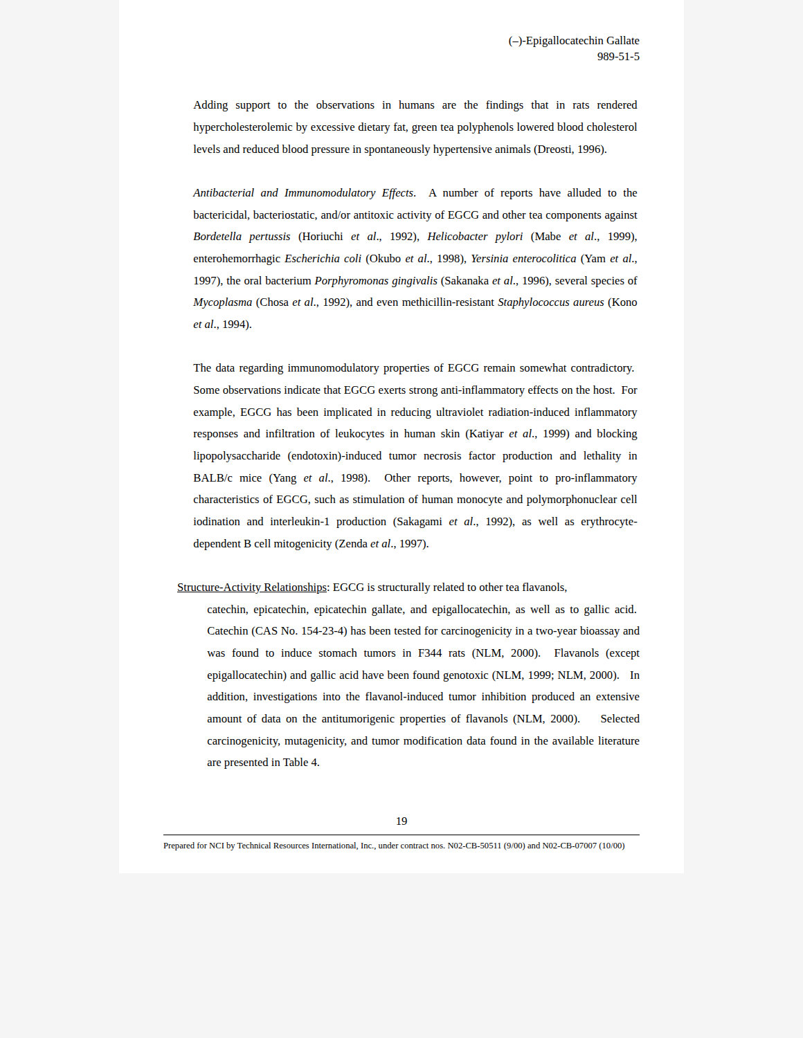(–)-Epigallocatechin Gallate 989-51-5
Adding support to the observations in humans are the findings that in rats rendered hypercholesterolemic by excessive dietary fat, green tea polyphenols lowered blood cholesterol levels and reduced blood pressure in spontaneously hypertensive animals (Dreosti, 1996).
Antibacterial and Immunomodulatory Effects. A number of reports have alluded to the bactericidal, bacteriostatic, and/or antitoxic activity of EGCG and other tea components against Bordetella pertussis (Horiuchi et al., 1992), Helicobacter pylori (Mabe et al., 1999), enterohemorrhagic Escherichia coli (Okubo et al., 1998), Yersinia enterocolitica (Yam et al., 1997), the oral bacterium Porphyromonas gingivalis (Sakanaka et al., 1996), several species of Mycoplasma (Chosa et al., 1992), and even methicillin-resistant Staphylococcus aureus (Kono et al., 1994).
The data regarding immunomodulatory properties of EGCG remain somewhat contradictory. Some observations indicate that EGCG exerts strong anti-inflammatory effects on the host. For example, EGCG has been implicated in reducing ultraviolet radiation-induced inflammatory responses and infiltration of leukocytes in human skin (Katiyar et al., 1999) and blocking lipopolysaccharide (endotoxin)-induced tumor necrosis factor production and lethality in BALB/c mice (Yang et al., 1998). Other reports, however, point to pro-inflammatory characteristics of EGCG, such as stimulation of human monocyte and polymorphonuclear cell iodination and interleukin-1 production (Sakagami et al., 1992), as well as erythrocyte-dependent B cell mitogenicity (Zenda et al., 1997).
Structure-Activity Relationships: EGCG is structurally related to other tea flavanols, catechin, epicatechin, epicatechin gallate, and epigallocatechin, as well as to gallic acid. Catechin (CAS No. 154-23-4) has been tested for carcinogenicity in a two-year bioassay and was found to induce stomach tumors in F344 rats (NLM, 2000). Flavanols (except epigallocatechin) and gallic acid have been found genotoxic (NLM, 1999; NLM, 2000). In addition, investigations into the flavanol-induced tumor inhibition produced an extensive amount of data on the antitumorigenic properties of flavanols (NLM, 2000). Selected carcinogenicity, mutagenicity, and tumor modification data found in the available literature are presented in Table 4.
19
Prepared for NCI by Technical Resources International, Inc., under contract nos. N02-CB-50511 (9/00) and N02-CB-07007 (10/00)